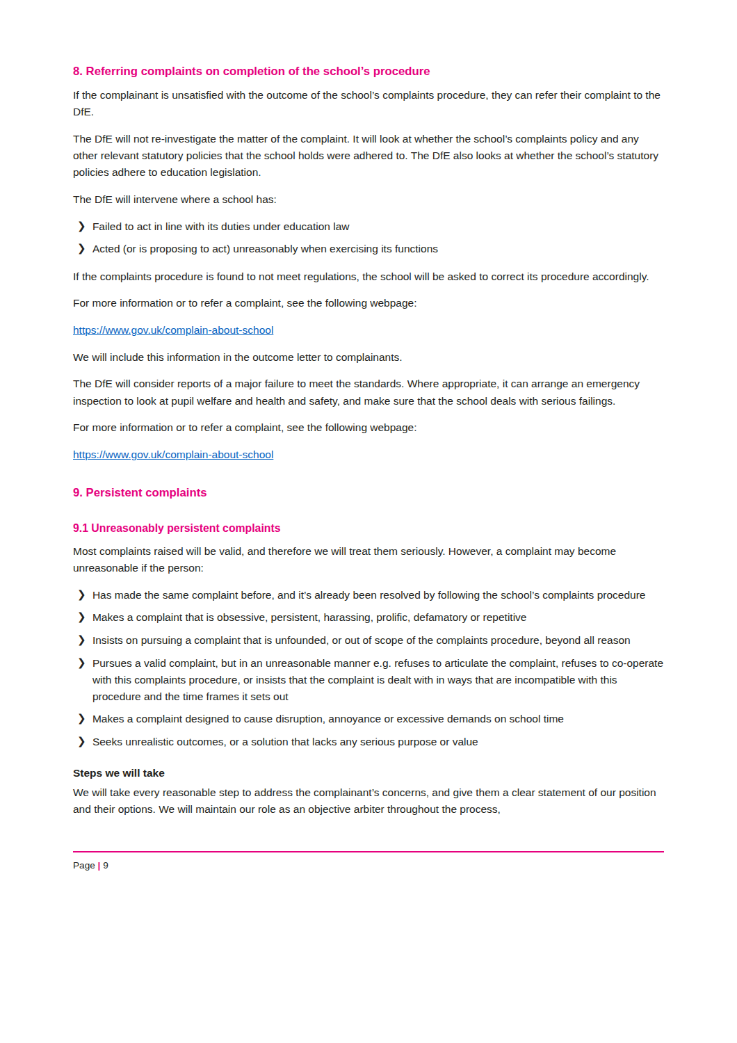8. Referring complaints on completion of the school’s procedure
If the complainant is unsatisfied with the outcome of the school’s complaints procedure, they can refer their complaint to the DfE.
The DfE will not re-investigate the matter of the complaint. It will look at whether the school’s complaints policy and any other relevant statutory policies that the school holds were adhered to. The DfE also looks at whether the school’s statutory policies adhere to education legislation.
The DfE will intervene where a school has:
Failed to act in line with its duties under education law
Acted (or is proposing to act) unreasonably when exercising its functions
If the complaints procedure is found to not meet regulations, the school will be asked to correct its procedure accordingly.
For more information or to refer a complaint, see the following webpage:
https://www.gov.uk/complain-about-school
We will include this information in the outcome letter to complainants.
The DfE will consider reports of a major failure to meet the standards. Where appropriate, it can arrange an emergency inspection to look at pupil welfare and health and safety, and make sure that the school deals with serious failings.
For more information or to refer a complaint, see the following webpage:
https://www.gov.uk/complain-about-school
9. Persistent complaints
9.1 Unreasonably persistent complaints
Most complaints raised will be valid, and therefore we will treat them seriously. However, a complaint may become unreasonable if the person:
Has made the same complaint before, and it’s already been resolved by following the school’s complaints procedure
Makes a complaint that is obsessive, persistent, harassing, prolific, defamatory or repetitive
Insists on pursuing a complaint that is unfounded, or out of scope of the complaints procedure, beyond all reason
Pursues a valid complaint, but in an unreasonable manner e.g. refuses to articulate the complaint, refuses to co-operate with this complaints procedure, or insists that the complaint is dealt with in ways that are incompatible with this procedure and the time frames it sets out
Makes a complaint designed to cause disruption, annoyance or excessive demands on school time
Seeks unrealistic outcomes, or a solution that lacks any serious purpose or value
Steps we will take
We will take every reasonable step to address the complainant’s concerns, and give them a clear statement of our position and their options. We will maintain our role as an objective arbiter throughout the process,
Page | 9